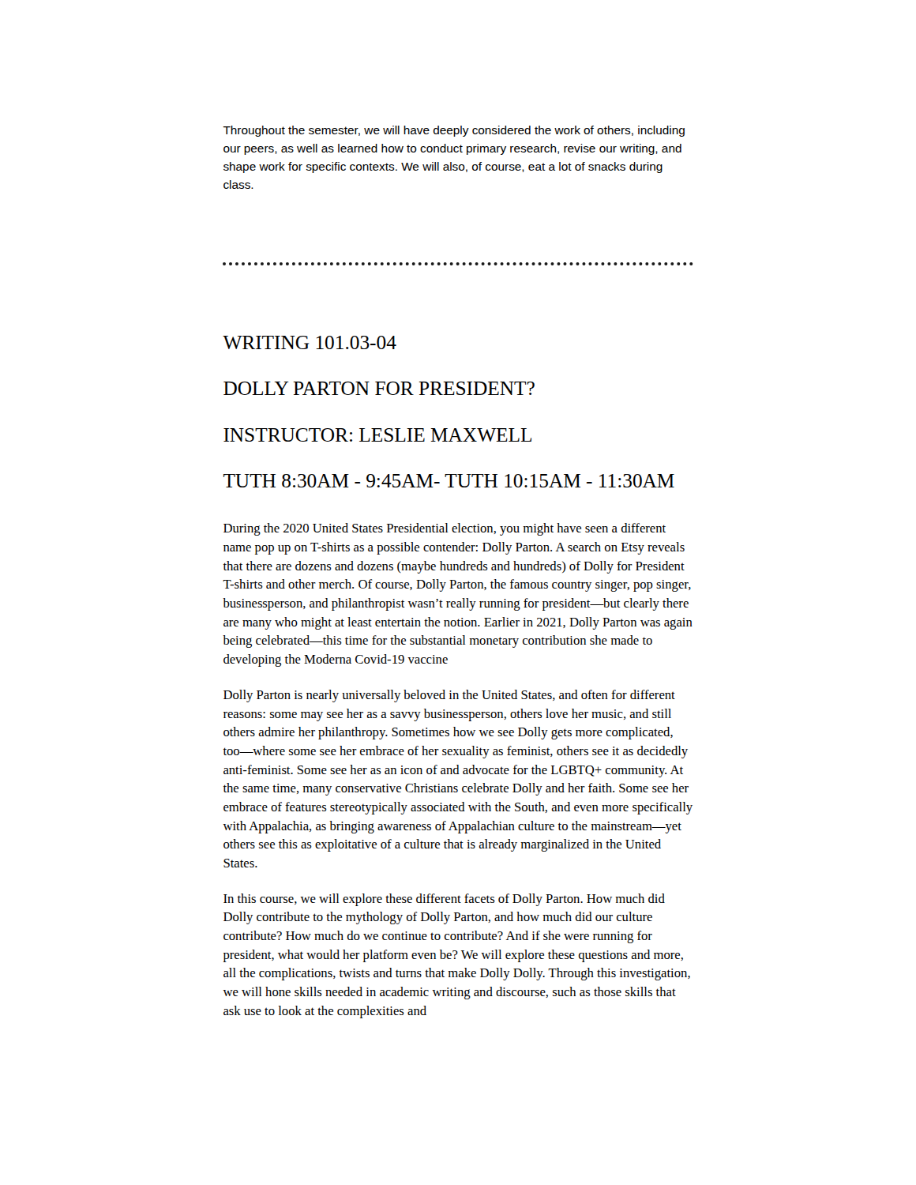Throughout the semester, we will have deeply considered the work of others, including our peers, as well as learned how to conduct primary research, revise our writing, and shape work for specific contexts. We will also, of course, eat a lot of snacks during class.
WRITING 101.03-04
DOLLY PARTON FOR PRESIDENT?
INSTRUCTOR: LESLIE MAXWELL
TUTH 8:30AM - 9:45AM- TUTH 10:15AM - 11:30AM
During the 2020 United States Presidential election, you might have seen a different name pop up on T-shirts as a possible contender: Dolly Parton. A search on Etsy reveals that there are dozens and dozens (maybe hundreds and hundreds) of Dolly for President T-shirts and other merch. Of course, Dolly Parton, the famous country singer, pop singer, businessperson, and philanthropist wasn’t really running for president—but clearly there are many who might at least entertain the notion. Earlier in 2021, Dolly Parton was again being celebrated—this time for the substantial monetary contribution she made to developing the Moderna Covid-19 vaccine
Dolly Parton is nearly universally beloved in the United States, and often for different reasons: some may see her as a savvy businessperson, others love her music, and still others admire her philanthropy. Sometimes how we see Dolly gets more complicated, too—where some see her embrace of her sexuality as feminist, others see it as decidedly anti-feminist. Some see her as an icon of and advocate for the LGBTQ+ community. At the same time, many conservative Christians celebrate Dolly and her faith. Some see her embrace of features stereotypically associated with the South, and even more specifically with Appalachia, as bringing awareness of Appalachian culture to the mainstream—yet others see this as exploitative of a culture that is already marginalized in the United States.
In this course, we will explore these different facets of Dolly Parton. How much did Dolly contribute to the mythology of Dolly Parton, and how much did our culture contribute? How much do we continue to contribute? And if she were running for president, what would her platform even be? We will explore these questions and more, all the complications, twists and turns that make Dolly Dolly. Through this investigation, we will hone skills needed in academic writing and discourse, such as those skills that ask use to look at the complexities and